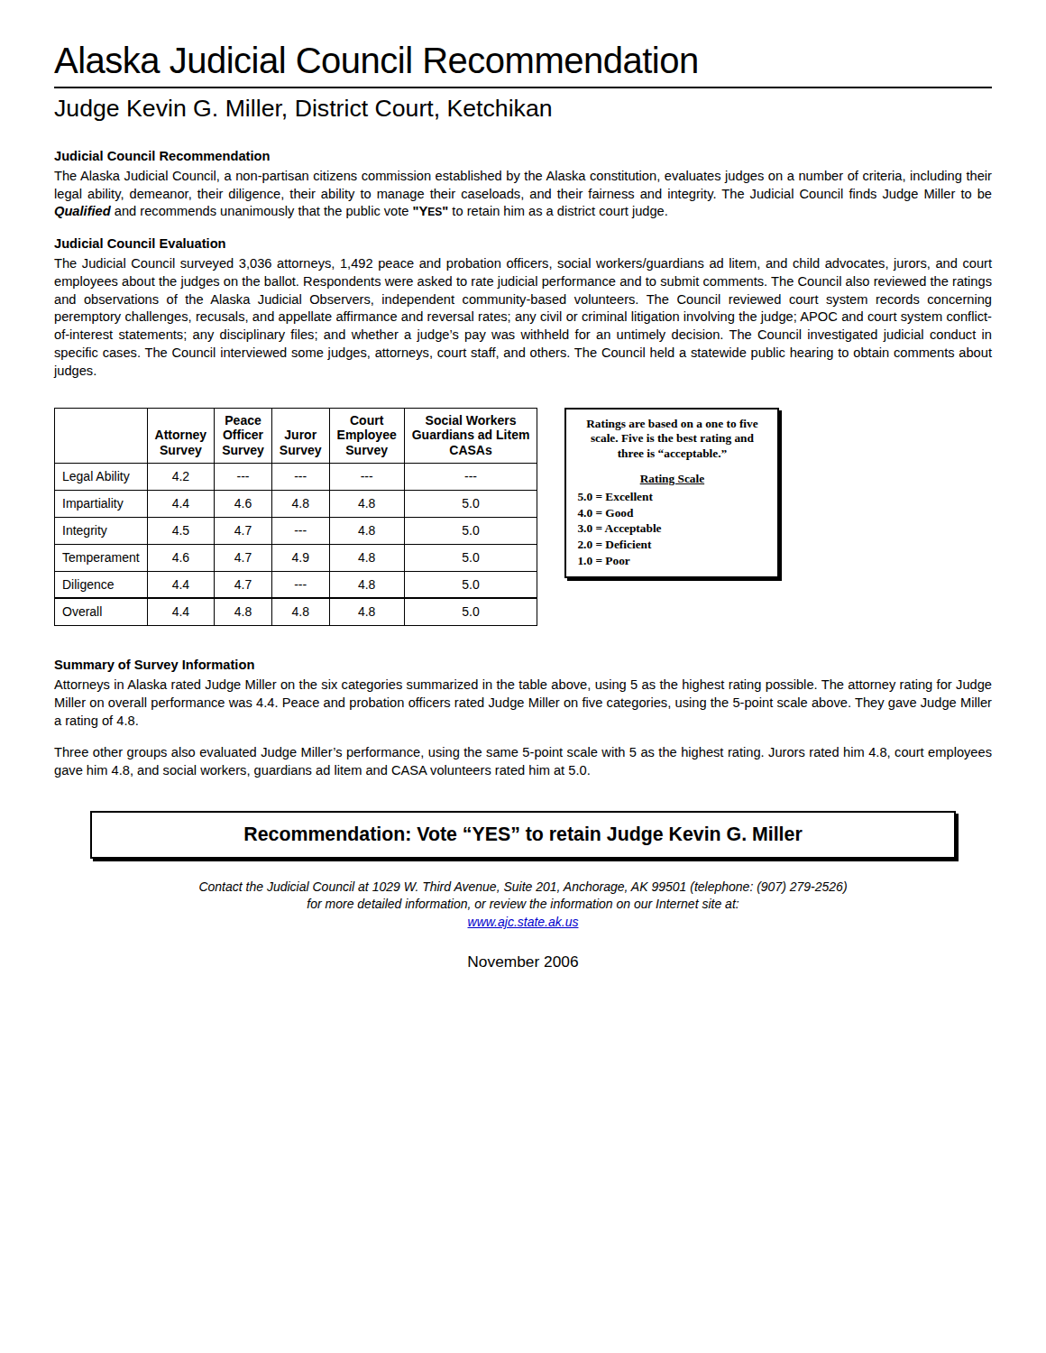Alaska Judicial Council Recommendation
Judge Kevin G. Miller, District Court, Ketchikan
Judicial Council Recommendation
The Alaska Judicial Council, a non-partisan citizens commission established by the Alaska constitution, evaluates judges on a number of criteria, including their legal ability, demeanor, their diligence, their ability to manage their caseloads, and their fairness and integrity. The Judicial Council finds Judge Miller to be Qualified and recommends unanimously that the public vote "YES" to retain him as a district court judge.
Judicial Council Evaluation
The Judicial Council surveyed 3,036 attorneys, 1,492 peace and probation officers, social workers/guardians ad litem, and child advocates, jurors, and court employees about the judges on the ballot. Respondents were asked to rate judicial performance and to submit comments. The Council also reviewed the ratings and observations of the Alaska Judicial Observers, independent community-based volunteers. The Council reviewed court system records concerning peremptory challenges, recusals, and appellate affirmance and reversal rates; any civil or criminal litigation involving the judge; APOC and court system conflict-of-interest statements; any disciplinary files; and whether a judge’s pay was withheld for an untimely decision. The Council investigated judicial conduct in specific cases. The Council interviewed some judges, attorneys, court staff, and others. The Council held a statewide public hearing to obtain comments about judges.
| | Attorney Survey | Peace Officer Survey | Juror Survey | Court Employee Survey | Social Workers Guardians ad Litem CASAs |
| --- | --- | --- | --- | --- | --- |
| Legal Ability | 4.2 | --- | --- | --- | --- |
| Impartiality | 4.4 | 4.6 | 4.8 | 4.8 | 5.0 |
| Integrity | 4.5 | 4.7 | --- | 4.8 | 5.0 |
| Temperament | 4.6 | 4.7 | 4.9 | 4.8 | 5.0 |
| Diligence | 4.4 | 4.7 | --- | 4.8 | 5.0 |
| Overall | 4.4 | 4.8 | 4.8 | 4.8 | 5.0 |
Ratings are based on a one to five scale. Five is the best rating and three is “acceptable.”
Rating Scale
5.0 = Excellent
4.0 = Good
3.0 = Acceptable
2.0 = Deficient
1.0 = Poor
Summary of Survey Information
Attorneys in Alaska rated Judge Miller on the six categories summarized in the table above, using 5 as the highest rating possible. The attorney rating for Judge Miller on overall performance was 4.4. Peace and probation officers rated Judge Miller on five categories, using the 5-point scale above. They gave Judge Miller a rating of 4.8.
Three other groups also evaluated Judge Miller’s performance, using the same 5-point scale with 5 as the highest rating. Jurors rated him 4.8, court employees gave him 4.8, and social workers, guardians ad litem and CASA volunteers rated him at 5.0.
Recommendation: Vote “YES” to retain Judge Kevin G. Miller
Contact the Judicial Council at 1029 W. Third Avenue, Suite 201, Anchorage, AK 99501 (telephone: (907) 279-2526)
for more detailed information, or review the information on our Internet site at:
www.ajc.state.ak.us
November 2006